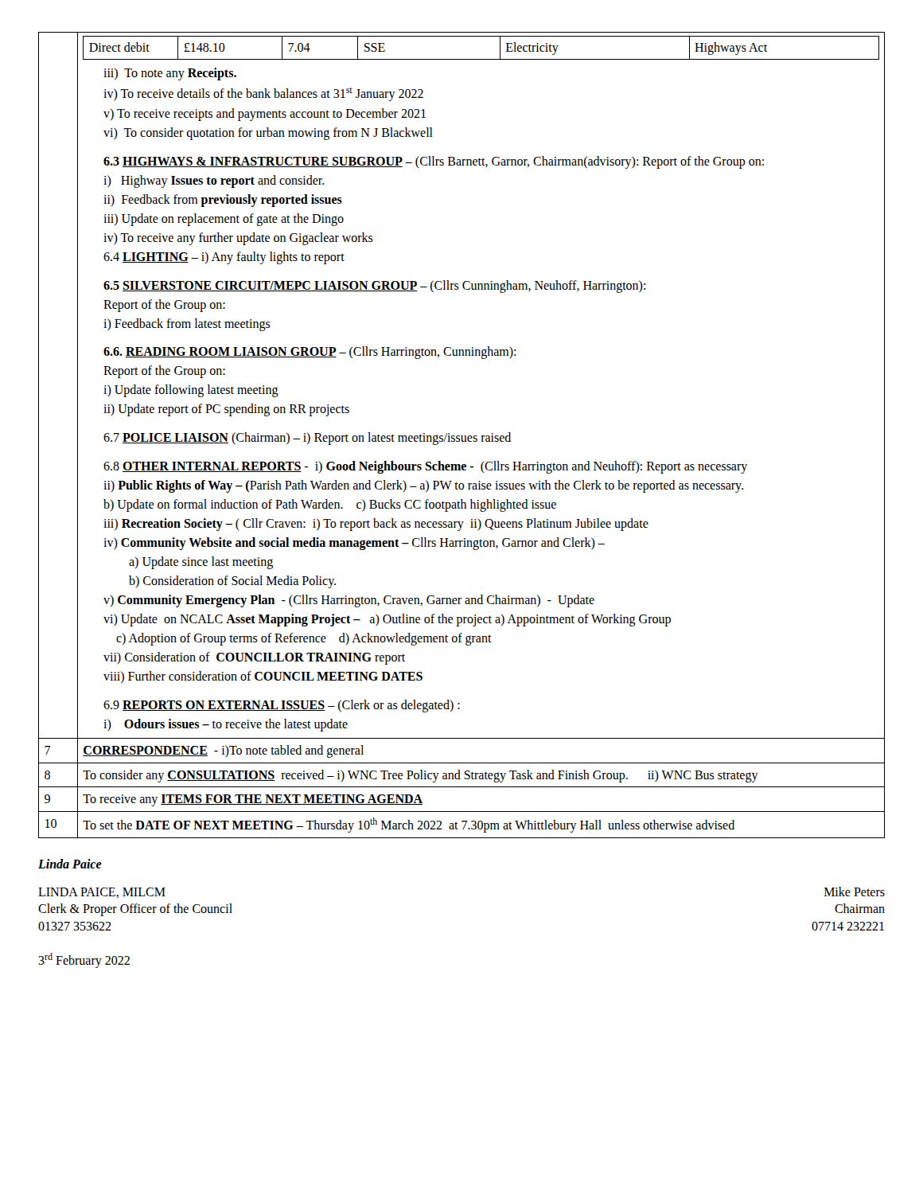| | / Direct debit / £148.10 / 7.04 / SSE / Electricity / Highways Act / iii) To note any Receipts. iv) To receive details of the bank balances at 31 st January 2022 v) To receive receipts and payments account to December 2021 vi) To consider quotation for urban mowing from N J Blackwell 6.3 HIGHWAYS & INFRASTRUCTURE SUBGROUP – (Cllrs Barnett, Garnor, Chairman(advisory): Report of the Group on: i) Highway Issues to report and consider. ii) Feedback from previously reported issues iii) Update on replacement of gate at the Dingo iv) To receive any further update on Gigaclear works 6.4 LIGHTING – i) Any faulty lights to report 6.5 SILVERSTONE CIRCUIT/MEPC LIAISON GROUP – (Cllrs Cunningham, Neuhoff, Harrington): Report of the Group on: i) Feedback from latest meetings 6.6. READING ROOM LIAISON GROUP – (Cllrs Harrington, Cunningham): Report of the Group on: i) Update following latest meeting ii) Update report of PC spending on RR projects 6.7 POLICE LIAISON (Chairman) – i) Report on latest meetings/issues raised 6.8 OTHER INTERNAL REPORTS - i) Good Neighbours Scheme - (Cllrs Harrington and Neuhoff): Report as necessary ii) Public Rights of Way – ( Parish Path Warden and Clerk) – a) PW to raise issues with the Clerk to be reported as necessary. b) Update on formal induction of Path Warden. c) Bucks CC footpath highlighted issue iii) Recreation Society – ( Cllr Craven: i) To report back as necessary ii) Queens Platinum Jubilee update iv) Community Website and social media management – Cllrs Harrington, Garnor and Clerk) – a) Update since last meeting b) Consideration of Social Media Policy. v) Community Emergency Plan - (Cllrs Harrington, Craven, Garner and Chairman) - Update vi) Update on NCALC Asset Mapping Project – a) Outline of the project a) Appointment of Working Group c) Adoption of Group terms of Reference d) Acknowledgement of grant vii) Consideration of COUNCILLOR TRAINING report viii) Further consideration of COUNCIL MEETING DATES 6.9 REPORTS ON EXTERNAL ISSUES – (Clerk or as delegated) : i) Odours issues – to receive the latest update |
| 7 | CORRESPONDENCE - i)To note tabled and general |
| 8 | To consider any CONSULTATIONS received – i) WNC Tree Policy and Strategy Task and Finish Group. ii) WNC Bus strategy |
| 9 | To receive any ITEMS FOR THE NEXT MEETING AGENDA |
| 10 | To set the DATE OF NEXT MEETING – Thursday 10 th March 2022 at 7.30pm at Whittlebury Hall unless otherwise advised |
Linda Paice
| LINDA PAICE, MILCM | Mike Peters |
| Clerk & Proper Officer of the Council | Chairman |
| 01327 353622 | 07714 232221 |
3rd February 2022